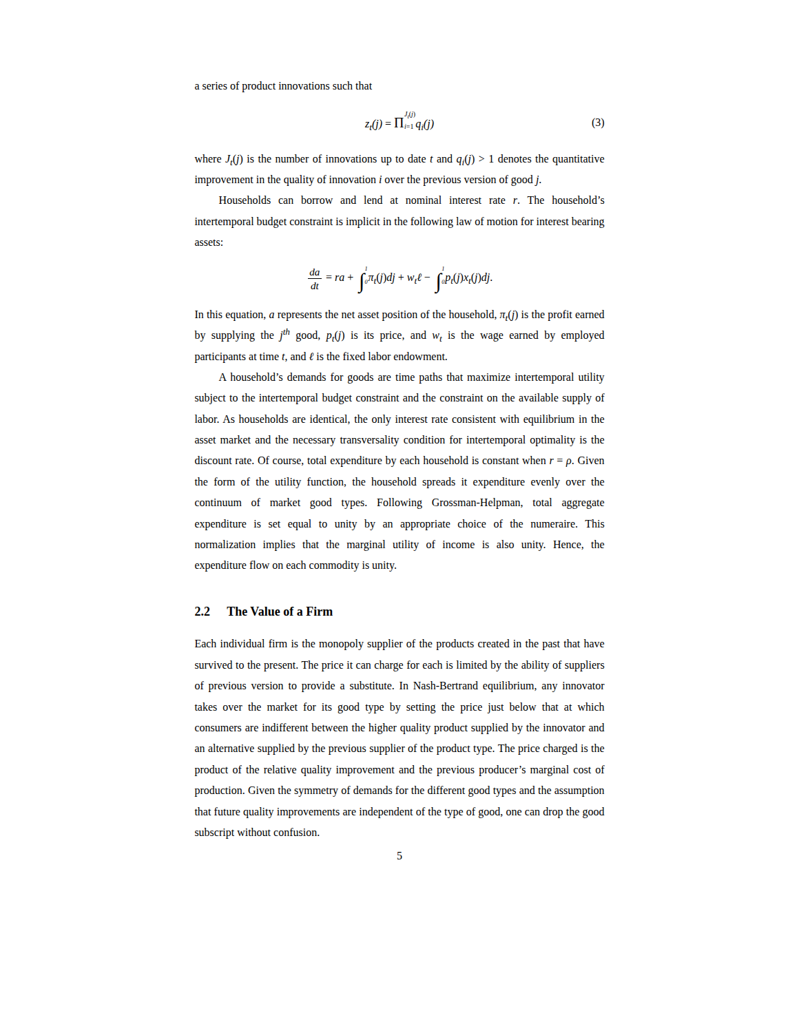a series of product innovations such that
zt(j) = ΠJt(j) i=1 qi(j) (3)
where Jt(j) is the number of innovations up to date t and qi(j) > 1 denotes the quantitative improvement in the quality of innovation i over the previous version of good j.
Households can borrow and lend at nominal interest rate r. The household’s intertemporal budget constraint is implicit in the following law of motion for interest bearing assets:
da dt = ra + ∫10 πt(j)dj + wt ℓ − ∫10 pt(j)xt(j)dj.
In this equation, a represents the net asset position of the household, πt(j) is the profit earned by supplying the jth good, pt(j) is its price, and wt is the wage earned by employed participants at time t, and ℓ is the fixed labor endowment.
A household’s demands for goods are time paths that maximize intertemporal utility subject to the intertemporal budget constraint and the constraint on the available supply of labor. As households are identical, the only interest rate consistent with equilibrium in the asset market and the necessary transversality condition for intertemporal optimality is the discount rate. Of course, total expenditure by each household is constant when r = ρ. Given the form of the utility function, the household spreads it expenditure evenly over the continuum of market good types. Following Grossman-Helpman, total aggregate expenditure is set equal to unity by an appropriate choice of the numeraire. This normalization implies that the marginal utility of income is also unity. Hence, the expenditure flow on each commodity is unity.
2.2 The Value of a Firm
Each individual firm is the monopoly supplier of the products created in the past that have survived to the present. The price it can charge for each is limited by the ability of suppliers of previous version to provide a substitute. In Nash-Bertrand equilibrium, any innovator takes over the market for its good type by setting the price just below that at which consumers are indifferent between the higher quality product supplied by the innovator and an alternative supplied by the previous supplier of the product type. The price charged is the product of the relative quality improvement and the previous producer’s marginal cost of production. Given the symmetry of demands for the different good types and the assumption that future quality improvements are independent of the type of good, one can drop the good subscript without confusion.
5